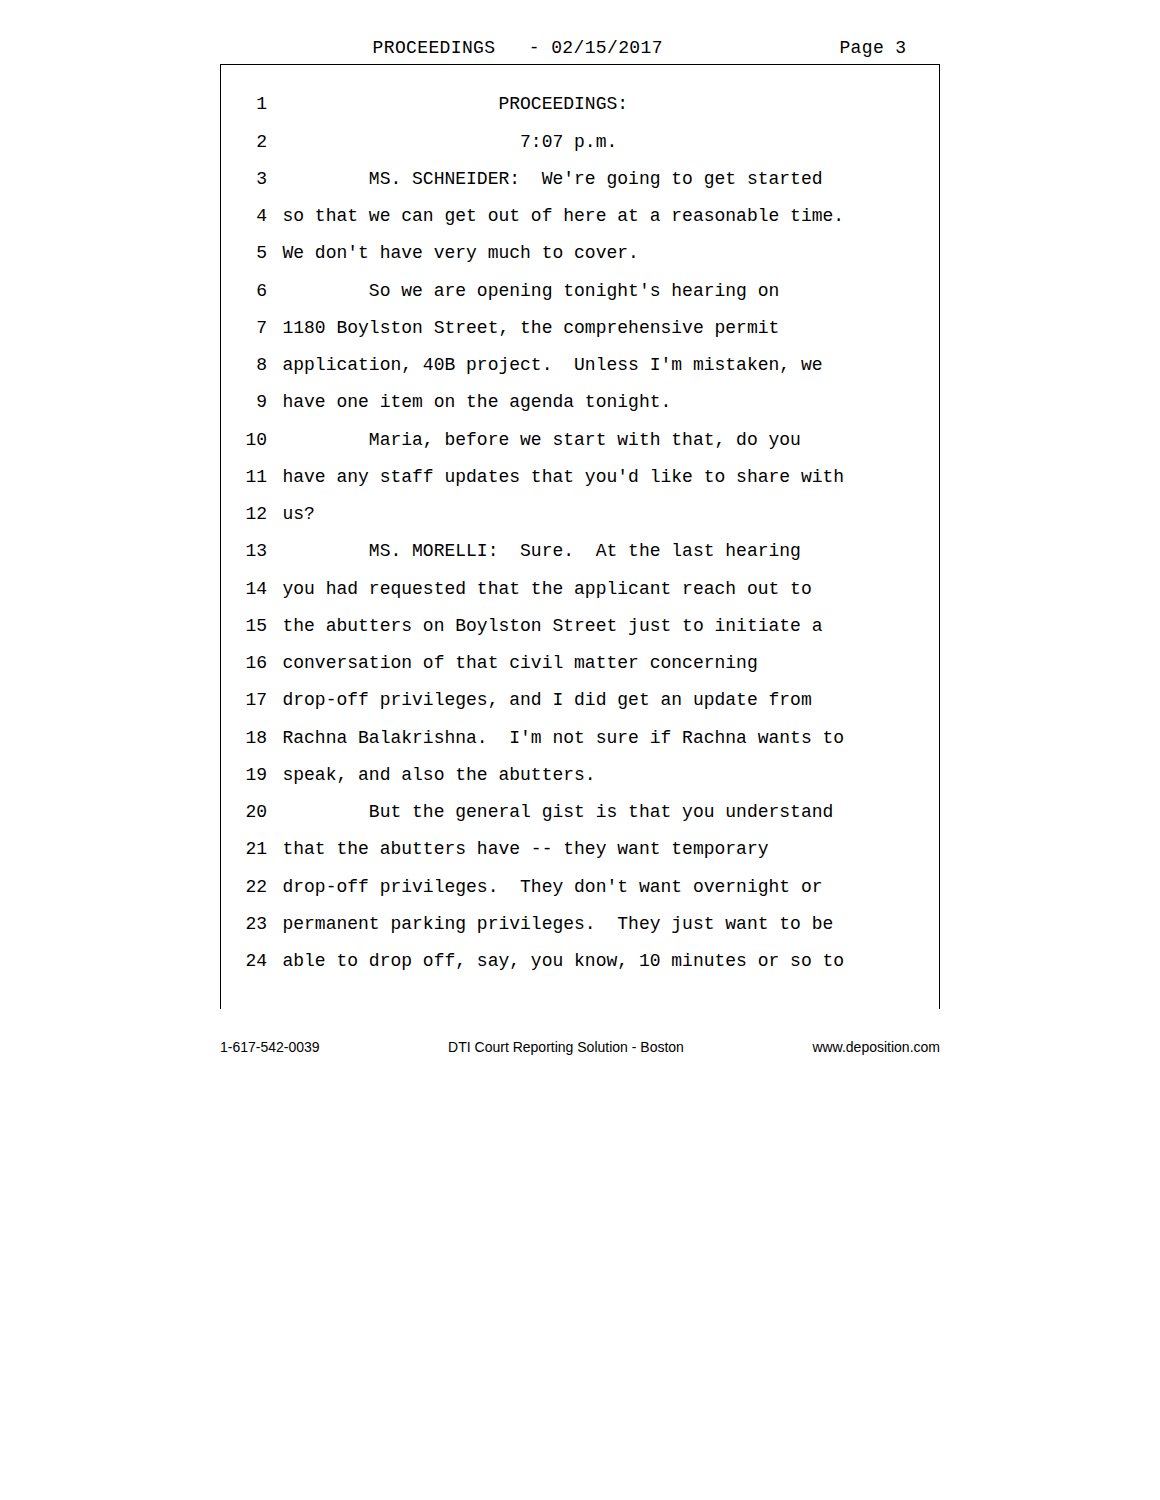PROCEEDINGS - 02/15/2017
Page 3
1 PROCEEDINGS:
2 7:07 p.m.
3 MS. SCHNEIDER: We're going to get started
4 so that we can get out of here at a reasonable time.
5 We don't have very much to cover.
6 So we are opening tonight's hearing on
71180 Boylston Street, the comprehensive permit
8 application, 40B project. Unless I'm mistaken, we
9 have one item on the agenda tonight.
10 Maria, before we start with that, do you
11 have any staff updates that you'd like to share with
12 us?
13 MS. MORELLI: Sure. At the last hearing
14 you had requested that the applicant reach out to
15 the abutters on Boylston Street just to initiate a
16 conversation of that civil matter concerning
17 drop-off privileges, and I did get an update from
18 Rachna Balakrishna. I'm not sure if Rachna wants to
19 speak, and also the abutters.
20 But the general gist is that you understand
21 that the abutters have -- they want temporary
22 drop-off privileges. They don't want overnight or
23 permanent parking privileges. They just want to be
24 able to drop off, say, you know, 10 minutes or so to
1-617-542-0039
DTI Court Reporting Solution - Boston
www.deposition.com